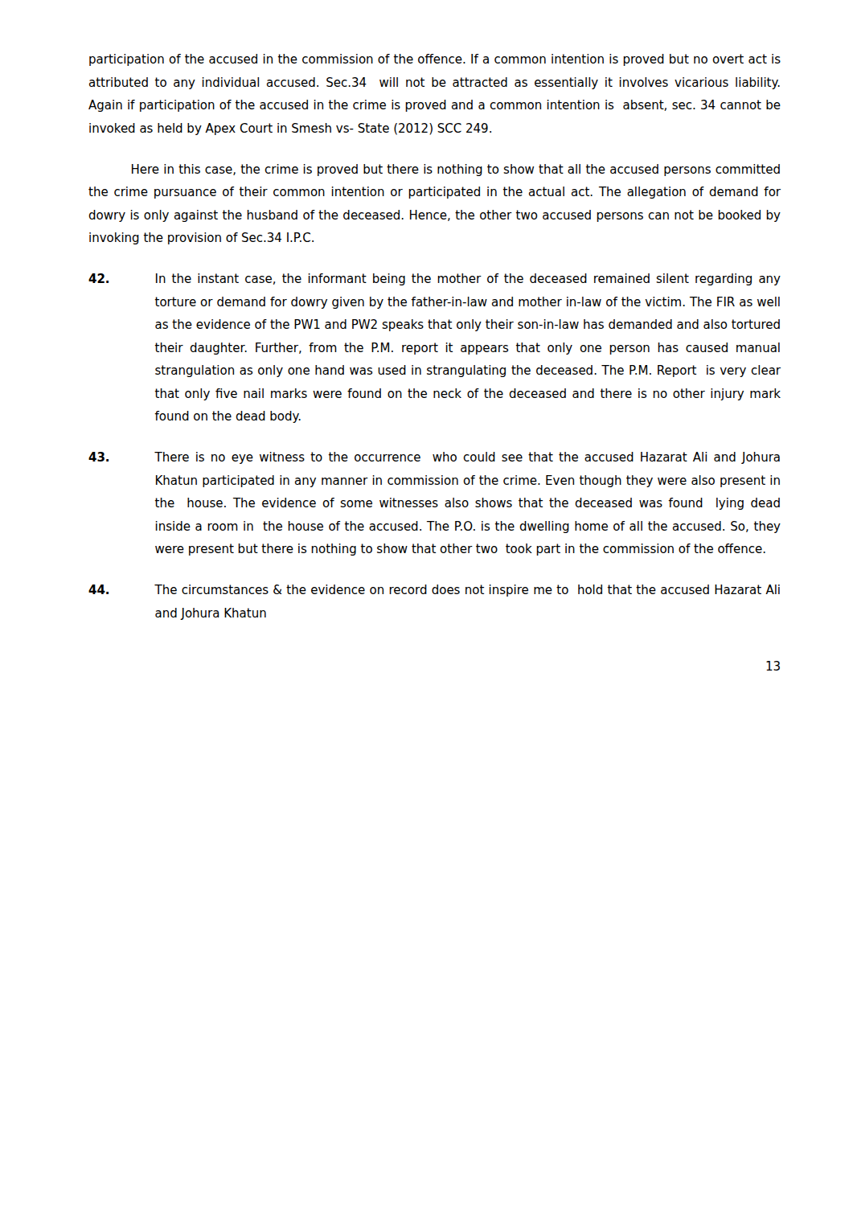participation of the accused in the commission of the offence. If a common intention is proved but no overt act is attributed to any individual accused. Sec.34 will not be attracted as essentially it involves vicarious liability. Again if participation of the accused in the crime is proved and a common intention is absent, sec. 34 cannot be invoked as held by Apex Court in Smesh vs- State (2012) SCC 249.
Here in this case, the crime is proved but there is nothing to show that all the accused persons committed the crime pursuance of their common intention or participated in the actual act. The allegation of demand for dowry is only against the husband of the deceased. Hence, the other two accused persons can not be booked by invoking the provision of Sec.34 I.P.C.
42.
In the instant case, the informant being the mother of the deceased remained silent regarding any torture or demand for dowry given by the father-in-law and mother in-law of the victim. The FIR as well as the evidence of the PW1 and PW2 speaks that only their son-in-law has demanded and also tortured their daughter. Further, from the P.M. report it appears that only one person has caused manual strangulation as only one hand was used in strangulating the deceased. The P.M. Report is very clear that only five nail marks were found on the neck of the deceased and there is no other injury mark found on the dead body.
43.
There is no eye witness to the occurrence who could see that the accused Hazarat Ali and Johura Khatun participated in any manner in commission of the crime. Even though they were also present in the house. The evidence of some witnesses also shows that the deceased was found lying dead inside a room in the house of the accused. The P.O. is the dwelling home of all the accused. So, they were present but there is nothing to show that other two took part in the commission of the offence.
44.
The circumstances & the evidence on record does not inspire me to hold that the accused Hazarat Ali and Johura Khatun
13